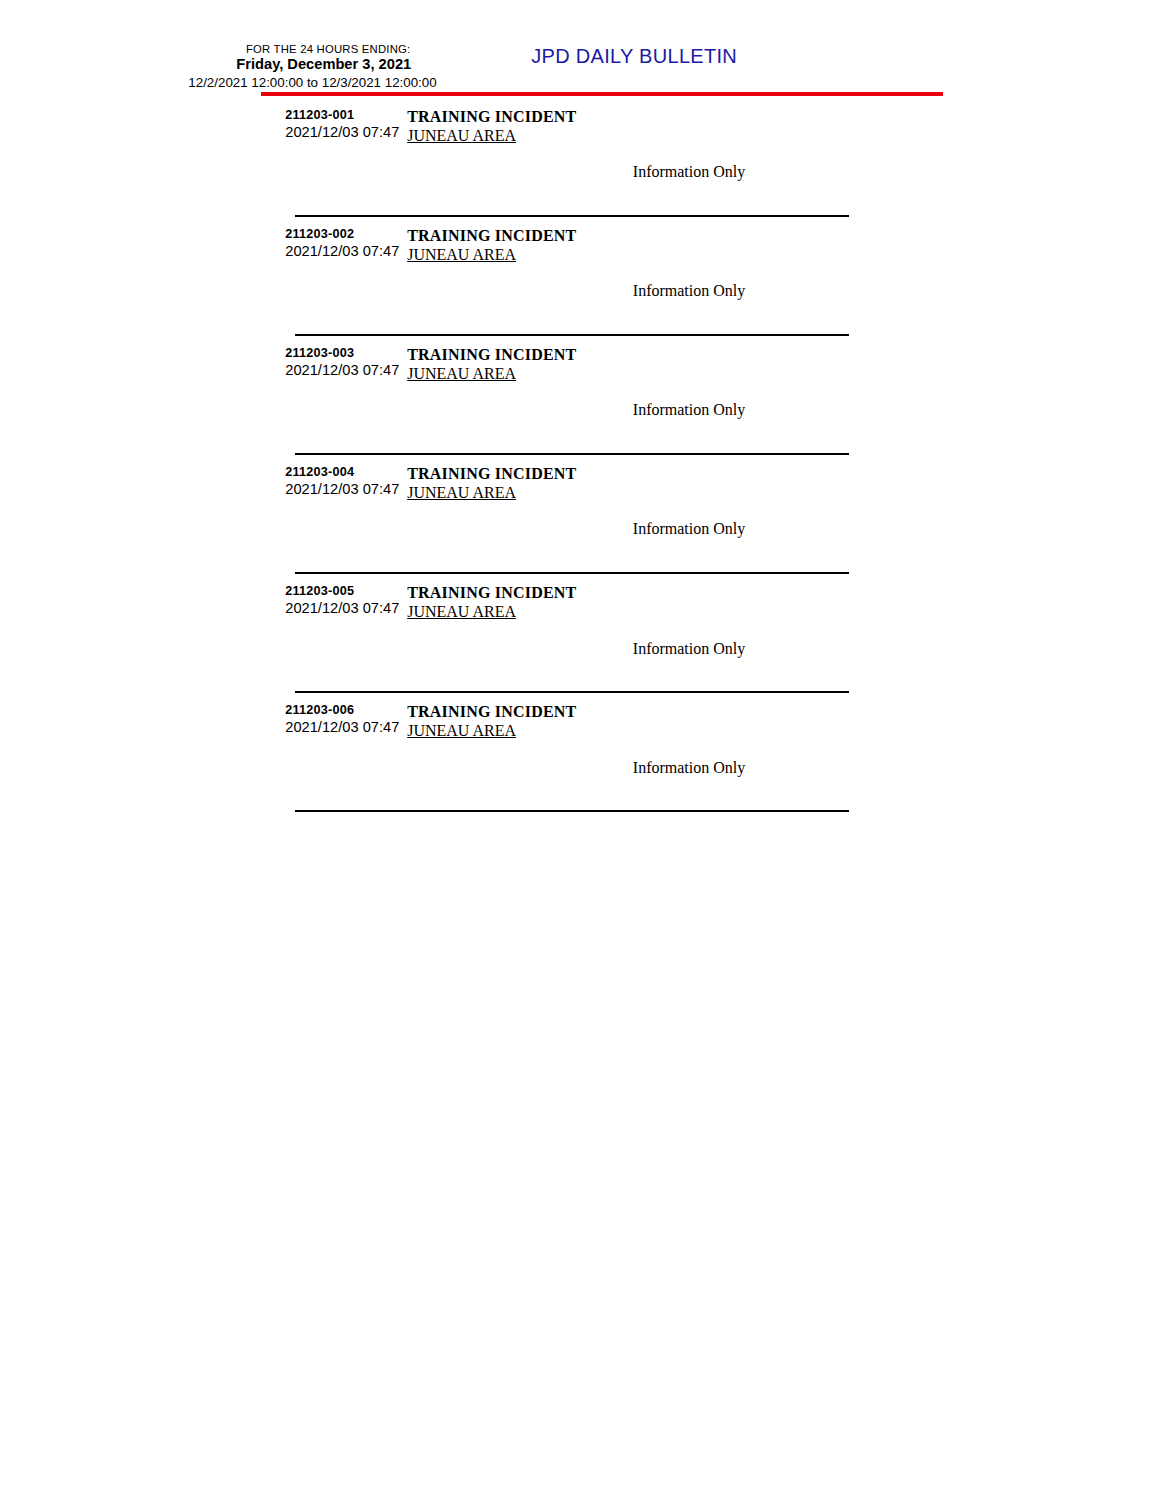FOR THE 24 HOURS ENDING:
Friday, December 3, 2021
12/2/2021 12:00:00 to 12/3/2021 12:00:00
JPD DAILY BULLETIN
211203-001
2021/12/03 07:47
TRAINING INCIDENT
JUNEAU AREA
Information Only
211203-002
2021/12/03 07:47
TRAINING INCIDENT
JUNEAU AREA
Information Only
211203-003
2021/12/03 07:47
TRAINING INCIDENT
JUNEAU AREA
Information Only
211203-004
2021/12/03 07:47
TRAINING INCIDENT
JUNEAU AREA
Information Only
211203-005
2021/12/03 07:47
TRAINING INCIDENT
JUNEAU AREA
Information Only
211203-006
2021/12/03 07:47
TRAINING INCIDENT
JUNEAU AREA
Information Only